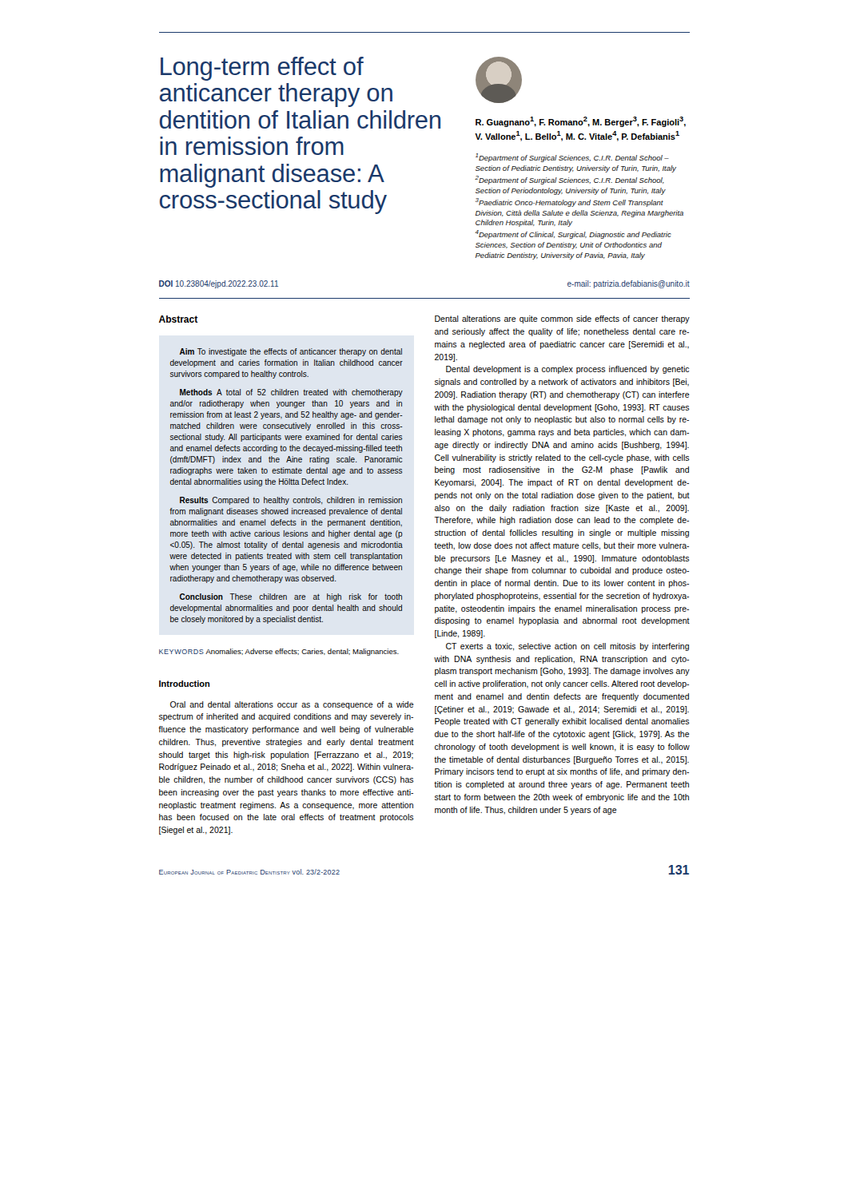Long-term effect of anticancer therapy on dentition of Italian children in remission from malignant disease: A cross-sectional study
R. Guagnano1, F. Romano2, M. Berger3, F. Fagioli3,
V. Vallone1, L. Bello1, M. C. Vitale4, P. Defabianis1
1Department of Surgical Sciences, C.I.R. Dental School – Section of Pediatric Dentistry, University of Turin, Turin, Italy
2Department of Surgical Sciences, C.I.R. Dental School, Section of Periodontology, University of Turin, Turin, Italy
3Paediatric Onco-Hematology and Stem Cell Transplant Division, Città della Salute e della Scienza, Regina Margherita Children Hospital, Turin, Italy
4Department of Clinical, Surgical, Diagnostic and Pediatric Sciences, Section of Dentistry, Unit of Orthodontics and Pediatric Dentistry, University of Pavia, Pavia, Italy
DOI 10.23804/ejpd.2022.23.02.11
e-mail: patrizia.defabianis@unito.it
Abstract
Aim To investigate the effects of anticancer therapy on dental development and caries formation in Italian childhood cancer survivors compared to healthy controls.
Methods A total of 52 children treated with chemotherapy and/or radiotherapy when younger than 10 years and in remission from at least 2 years, and 52 healthy age- and gender-matched children were consecutively enrolled in this cross-sectional study. All participants were examined for dental caries and enamel defects according to the decayed-missing-filled teeth (dmft/DMFT) index and the Aine rating scale. Panoramic radiographs were taken to estimate dental age and to assess dental abnormalities using the Höltta Defect Index.
Results Compared to healthy controls, children in remission from malignant diseases showed increased prevalence of dental abnormalities and enamel defects in the permanent dentition, more teeth with active carious lesions and higher dental age (p <0.05). The almost totality of dental agenesis and microdontia were detected in patients treated with stem cell transplantation when younger than 5 years of age, while no difference between radiotherapy and chemotherapy was observed.
Conclusion These children are at high risk for tooth developmental abnormalities and poor dental health and should be closely monitored by a specialist dentist.
Keywords Anomalies; Adverse effects; Caries, dental; Malignancies.
Introduction
Oral and dental alterations occur as a consequence of a wide spectrum of inherited and acquired conditions and may severely influence the masticatory performance and well being of vulnerable children. Thus, preventive strategies and early dental treatment should target this high-risk population [Ferrazzano et al., 2019; Rodríguez Peinado et al., 2018; Sneha et al., 2022]. Within vulnerable children, the number of childhood cancer survivors (CCS) has been increasing over the past years thanks to more effective antineoplastic treatment regimens. As a consequence, more attention has been focused on the late oral effects of treatment protocols [Siegel et al., 2021].
Dental alterations are quite common side effects of cancer therapy and seriously affect the quality of life; nonetheless dental care remains a neglected area of paediatric cancer care [Seremidi et al., 2019].
Dental development is a complex process influenced by genetic signals and controlled by a network of activators and inhibitors [Bei, 2009]. Radiation therapy (RT) and chemotherapy (CT) can interfere with the physiological dental development [Goho, 1993]. RT causes lethal damage not only to neoplastic but also to normal cells by releasing X photons, gamma rays and beta particles, which can damage directly or indirectly DNA and amino acids [Bushberg, 1994]. Cell vulnerability is strictly related to the cell-cycle phase, with cells being most radiosensitive in the G2-M phase [Pawlik and Keyomarsi, 2004]. The impact of RT on dental development depends not only on the total radiation dose given to the patient, but also on the daily radiation fraction size [Kaste et al., 2009]. Therefore, while high radiation dose can lead to the complete destruction of dental follicles resulting in single or multiple missing teeth, low dose does not affect mature cells, but their more vulnerable precursors [Le Masney et al., 1990]. Immature odontoblasts change their shape from columnar to cuboidal and produce osteodentin in place of normal dentin. Due to its lower content in phosphorylated phosphoproteins, essential for the secretion of hydroxyapatite, osteodentin impairs the enamel mineralisation process predisposing to enamel hypoplasia and abnormal root development [Linde, 1989].
CT exerts a toxic, selective action on cell mitosis by interfering with DNA synthesis and replication, RNA transcription and cytoplasm transport mechanism [Goho, 1993]. The damage involves any cell in active proliferation, not only cancer cells. Altered root development and enamel and dentin defects are frequently documented [Çetiner et al., 2019; Gawade et al., 2014; Seremidi et al., 2019]. People treated with CT generally exhibit localised dental anomalies due to the short half-life of the cytotoxic agent [Glick, 1979]. As the chronology of tooth development is well known, it is easy to follow the timetable of dental disturbances [Burgueño Torres et al., 2015]. Primary incisors tend to erupt at six months of life, and primary dentition is completed at around three years of age. Permanent teeth start to form between the 20th week of embryonic life and the 10th month of life. Thus, children under 5 years of age
European Journal of Paediatric Dentistry vol. 23/2-2022
131